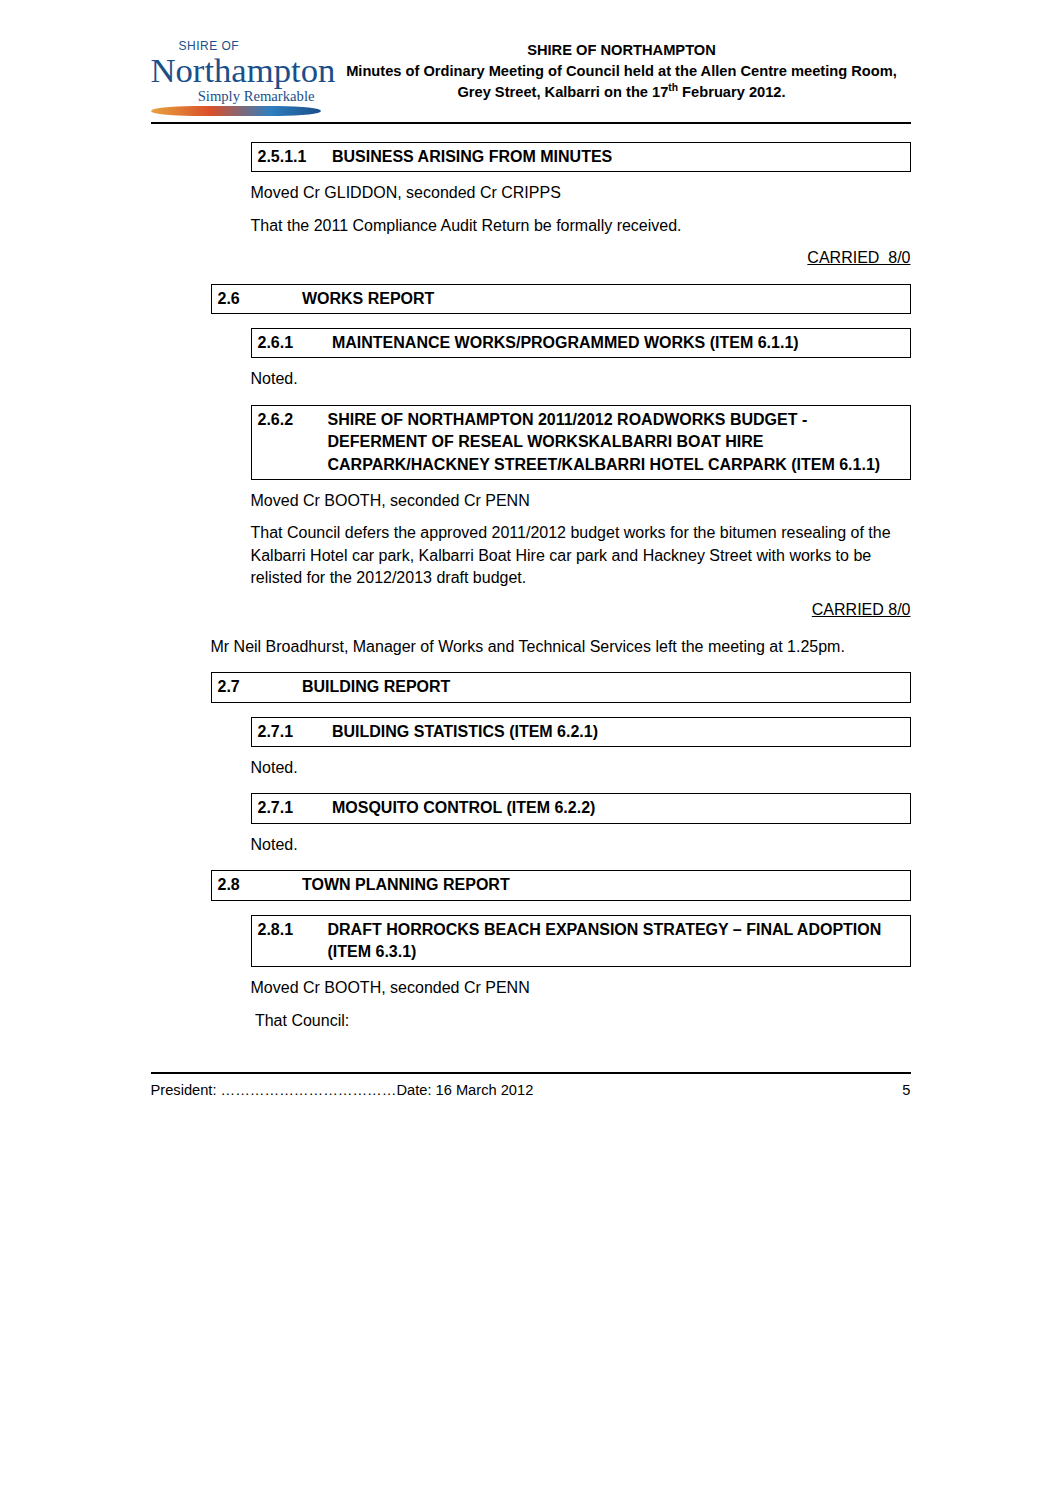SHIRE OF Northampton Simply Remarkable
SHIRE OF NORTHAMPTON Minutes of Ordinary Meeting of Council held at the Allen Centre meeting Room, Grey Street, Kalbarri on the 17th February 2012.
2.5.1.1 BUSINESS ARISING FROM MINUTES
Moved Cr GLIDDON, seconded Cr CRIPPS
That the 2011 Compliance Audit Return be formally received.
CARRIED 8/0
2.6 WORKS REPORT
2.6.1 MAINTENANCE WORKS/PROGRAMMED WORKS (ITEM 6.1.1)
Noted.
| 2.6.2 | SHIRE OF NORTHAMPTON 2011/2012 ROADWORKS BUDGET - DEFERMENT OF RESEAL WORKSKALBARRI BOAT HIRE CARPARK/HACKNEY STREET/KALBARRI HOTEL CARPARK (ITEM 6.1.1) |
Moved Cr BOOTH, seconded Cr PENN
That Council defers the approved 2011/2012 budget works for the bitumen resealing of the Kalbarri Hotel car park, Kalbarri Boat Hire car park and Hackney Street with works to be relisted for the 2012/2013 draft budget.
CARRIED 8/0
Mr Neil Broadhurst, Manager of Works and Technical Services left the meeting at 1.25pm.
2.7 BUILDING REPORT
2.7.1 BUILDING STATISTICS (ITEM 6.2.1)
Noted.
2.7.1 MOSQUITO CONTROL (ITEM 6.2.2)
Noted.
2.8 TOWN PLANNING REPORT
| 2.8.1 | DRAFT HORROCKS BEACH EXPANSION STRATEGY – FINAL ADOPTION (ITEM 6.3.1) |
Moved Cr BOOTH, seconded Cr PENN
That Council:
President: ………………………………Date: 16 March 2012
5